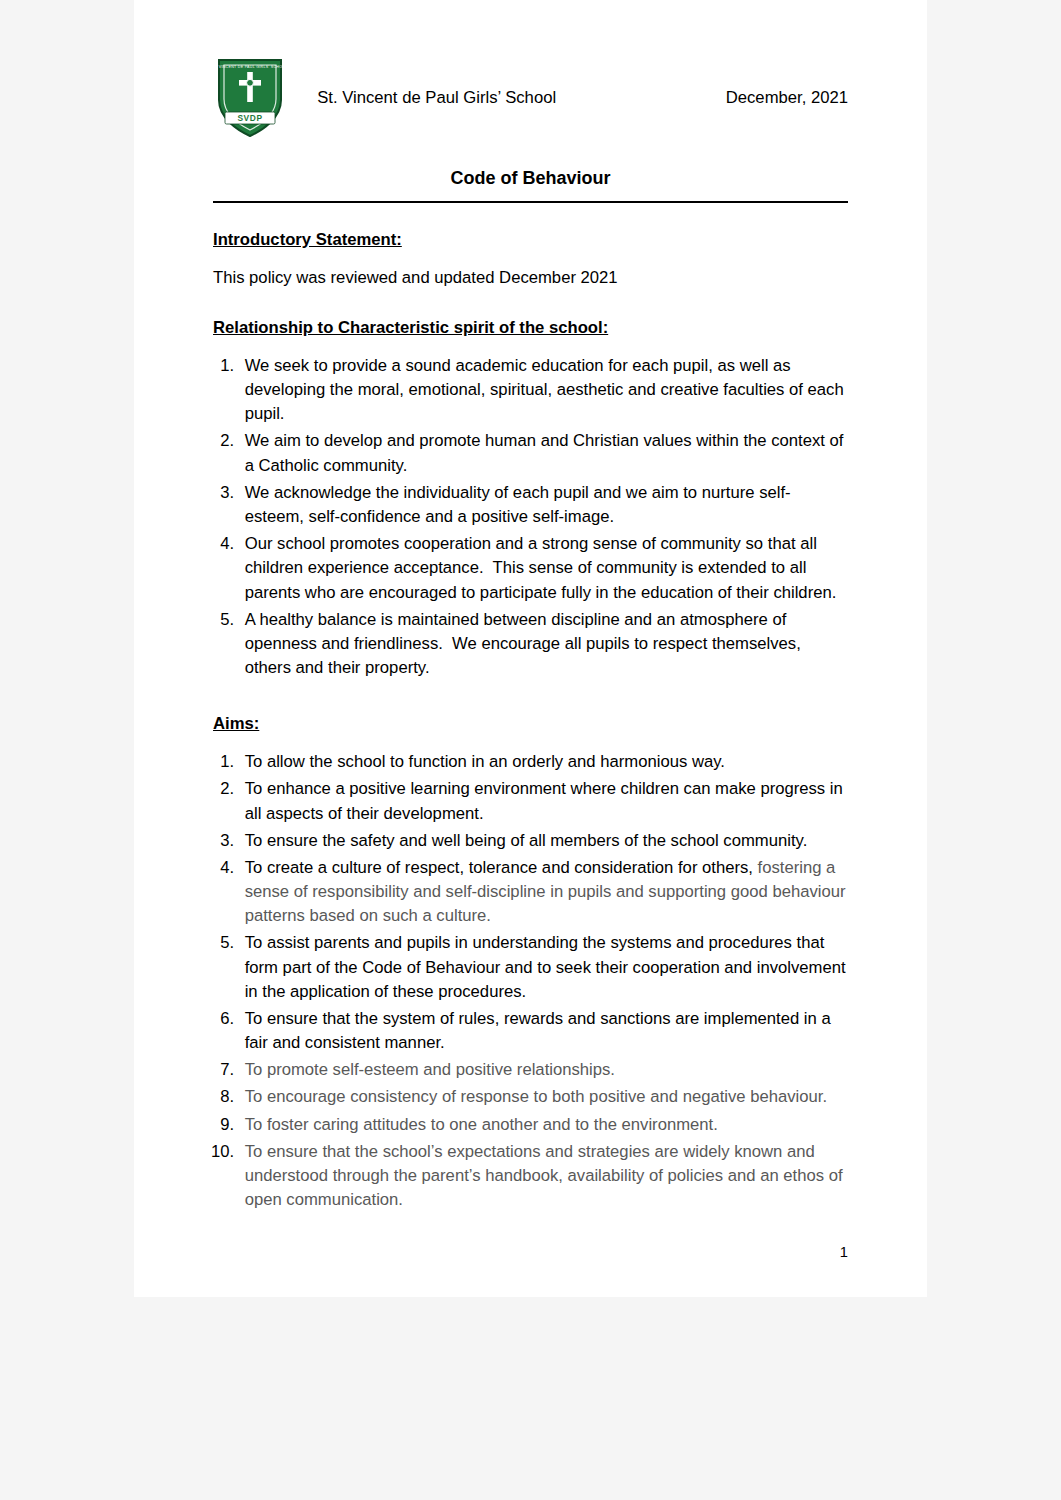SVDP ST VINCENT DE PAUL GIRLS' SCHOOL
St. Vincent de Paul Girls’ School December, 2021
Code of Behaviour
Introductory Statement:
This policy was reviewed and updated December 2021
Relationship to Characteristic spirit of the school:
We seek to provide a sound academic education for each pupil, as well as developing the moral, emotional, spiritual, aesthetic and creative faculties of each pupil.
We aim to develop and promote human and Christian values within the context of a Catholic community.
We acknowledge the individuality of each pupil and we aim to nurture self-esteem, self-confidence and a positive self-image.
Our school promotes cooperation and a strong sense of community so that all children experience acceptance. This sense of community is extended to all parents who are encouraged to participate fully in the education of their children.
A healthy balance is maintained between discipline and an atmosphere of openness and friendliness. We encourage all pupils to respect themselves, others and their property.
Aims:
To allow the school to function in an orderly and harmonious way.
To enhance a positive learning environment where children can make progress in all aspects of their development.
To ensure the safety and well being of all members of the school community.
To create a culture of respect, tolerance and consideration for others, fostering a sense of responsibility and self-discipline in pupils and supporting good behaviour patterns based on such a culture.
To assist parents and pupils in understanding the systems and procedures that form part of the Code of Behaviour and to seek their cooperation and involvement in the application of these procedures.
To ensure that the system of rules, rewards and sanctions are implemented in a fair and consistent manner.
To promote self-esteem and positive relationships.
To encourage consistency of response to both positive and negative behaviour.
To foster caring attitudes to one another and to the environment.
To ensure that the school’s expectations and strategies are widely known and understood through the parent’s handbook, availability of policies and an ethos of open communication.
1